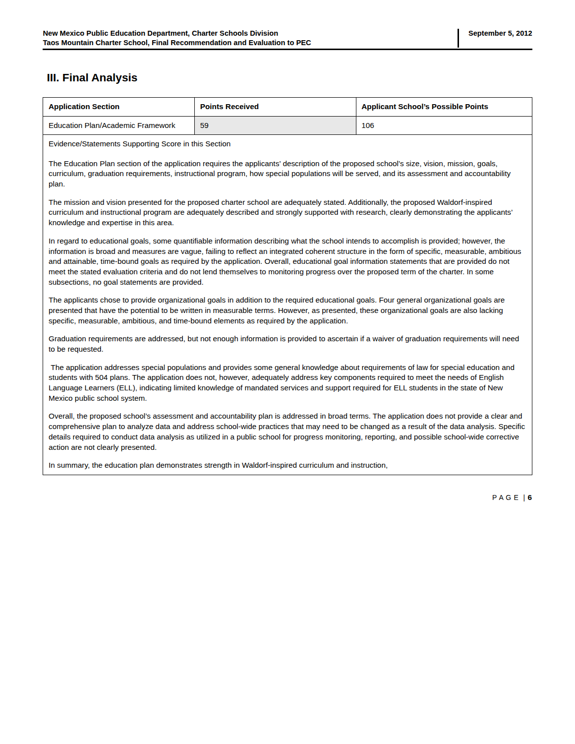New Mexico Public Education Department, Charter Schools Division
Taos Mountain Charter School, Final Recommendation and Evaluation to PEC
September 5, 2012
III. Final Analysis
| Application Section | Points Received | Applicant School’s Possible Points |
| --- | --- | --- |
| Education Plan/Academic Framework | 59 | 106 |
| Evidence/Statements Supporting Score in this Section The Education Plan section of the application requires the applicants’ description of the proposed school’s size, vision, mission, goals, curriculum, graduation requirements, instructional program, how special populations will be served, and its assessment and accountability plan. The mission and vision presented for the proposed charter school are adequately stated. Additionally, the proposed Waldorf-inspired curriculum and instructional program are adequately described and strongly supported with research, clearly demonstrating the applicants’ knowledge and expertise in this area. In regard to educational goals, some quantifiable information describing what the school intends to accomplish is provided; however, the information is broad and measures are vague, failing to reflect an integrated coherent structure in the form of specific, measurable, ambitious and attainable, time-bound goals as required by the application. Overall, educational goal information statements that are provided do not meet the stated evaluation criteria and do not lend themselves to monitoring progress over the proposed term of the charter. In some subsections, no goal statements are provided. The applicants chose to provide organizational goals in addition to the required educational goals. Four general organizational goals are presented that have the potential to be written in measurable terms. However, as presented, these organizational goals are also lacking specific, measurable, ambitious, and time-bound elements as required by the application. Graduation requirements are addressed, but not enough information is provided to ascertain if a waiver of graduation requirements will need to be requested. The application addresses special populations and provides some general knowledge about requirements of law for special education and students with 504 plans. The application does not, however, adequately address key components required to meet the needs of English Language Learners (ELL), indicating limited knowledge of mandated services and support required for ELL students in the state of New Mexico public school system. Overall, the proposed school’s assessment and accountability plan is addressed in broad terms. The application does not provide a clear and comprehensive plan to analyze data and address school-wide practices that may need to be changed as a result of the data analysis. Specific details required to conduct data analysis as utilized in a public school for progress monitoring, reporting, and possible school-wide corrective action are not clearly presented. In summary, the education plan demonstrates strength in Waldorf-inspired curriculum and instruction, |
P A G E | 6